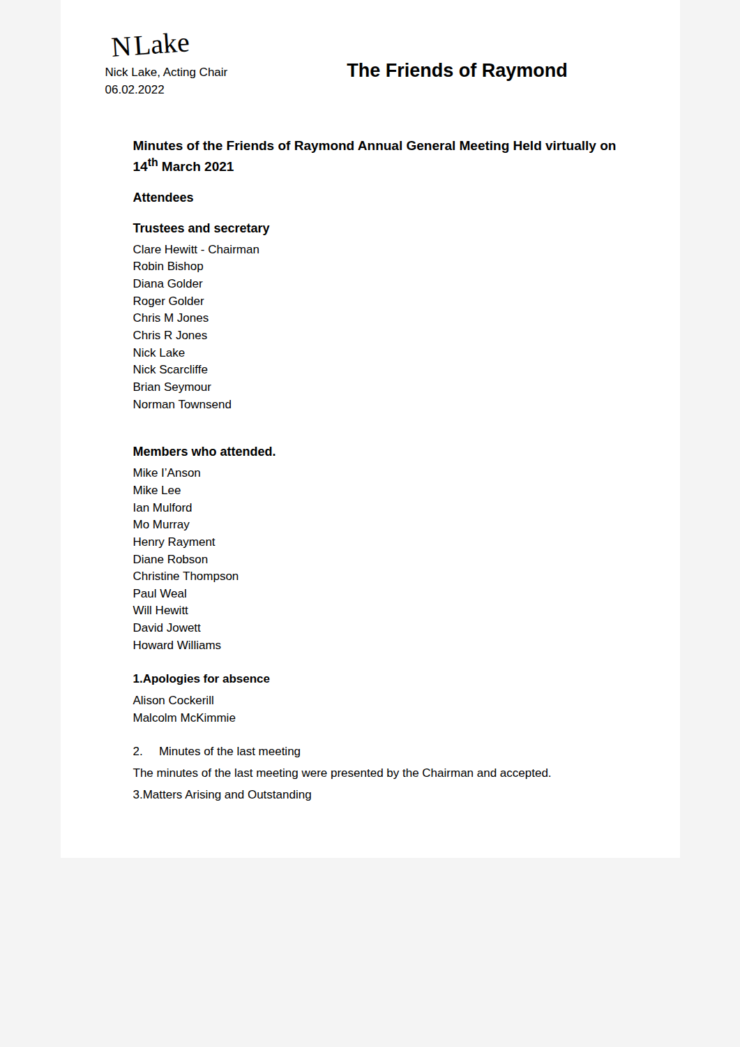N Lake
Nick Lake, Acting Chair
06.02.2022
The Friends of Raymond
Minutes of the Friends of Raymond Annual General Meeting Held virtually on 14th March 2021
Attendees
Trustees and secretary
Clare Hewitt - Chairman
Robin Bishop
Diana Golder
Roger Golder
Chris M Jones
Chris R Jones
Nick Lake
Nick Scarcliffe
Brian Seymour
Norman Townsend
Members who attended.
Mike I’Anson
Mike Lee
Ian Mulford
Mo Murray
Henry Rayment
Diane Robson
Christine Thompson
Paul Weal
Will Hewitt
David Jowett
Howard Williams
1.Apologies for absence
Alison Cockerill
Malcolm McKimmie
2. Minutes of the last meeting
The minutes of the last meeting were presented by the Chairman and accepted.
3.Matters Arising and Outstanding